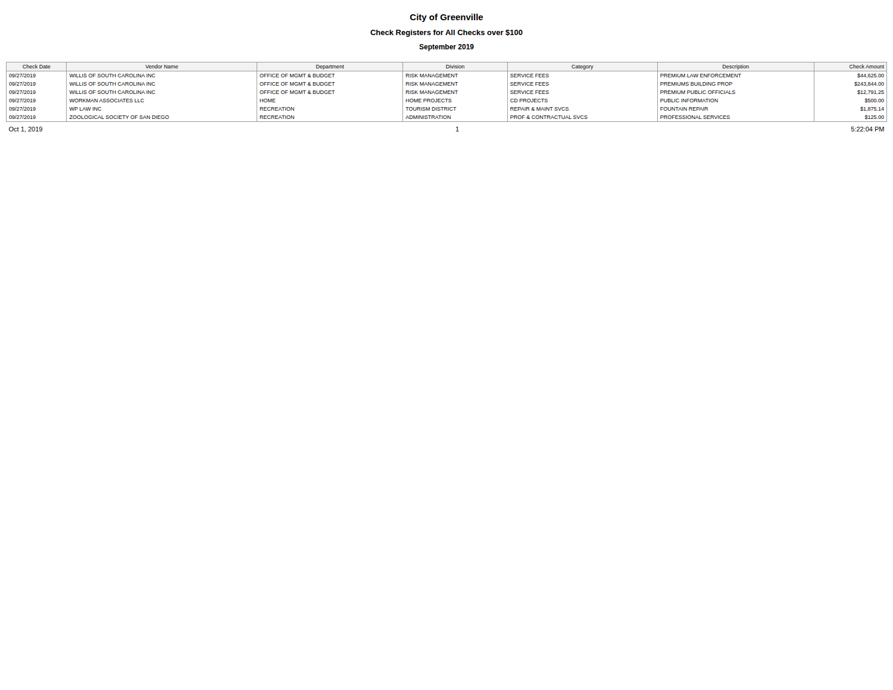City of Greenville
Check Registers for All Checks over $100
September 2019
| Check Date | Vendor Name | Department | Division | Category | Description | Check Amount |
| --- | --- | --- | --- | --- | --- | --- |
| 09/27/2019 | WILLIS OF SOUTH CAROLINA INC | OFFICE OF MGMT & BUDGET | RISK MANAGEMENT | SERVICE FEES | PREMIUM LAW ENFORCEMENT | $44,625.00 |
| 09/27/2019 | WILLIS OF SOUTH CAROLINA INC | OFFICE OF MGMT & BUDGET | RISK MANAGEMENT | SERVICE FEES | PREMIUMS BUILDING PROP | $243,844.00 |
| 09/27/2019 | WILLIS OF SOUTH CAROLINA INC | OFFICE OF MGMT & BUDGET | RISK MANAGEMENT | SERVICE FEES | PREMIUM PUBLIC OFFICIALS | $12,791.25 |
| 09/27/2019 | WORKMAN ASSOCIATES LLC | HOME | HOME PROJECTS | CD PROJECTS | PUBLIC INFORMATION | $500.00 |
| 09/27/2019 | WP LAW INC | RECREATION | TOURISM DISTRICT | REPAIR & MAINT SVCS | FOUNTAIN REPAIR | $1,875.14 |
| 09/27/2019 | ZOOLOGICAL SOCIETY OF SAN DIEGO | RECREATION | ADMINISTRATION | PROF & CONTRACTUAL SVCS | PROFESSIONAL SERVICES | $125.00 |
| Oct 1, 2019 | 1 | 5:22:04 PM |